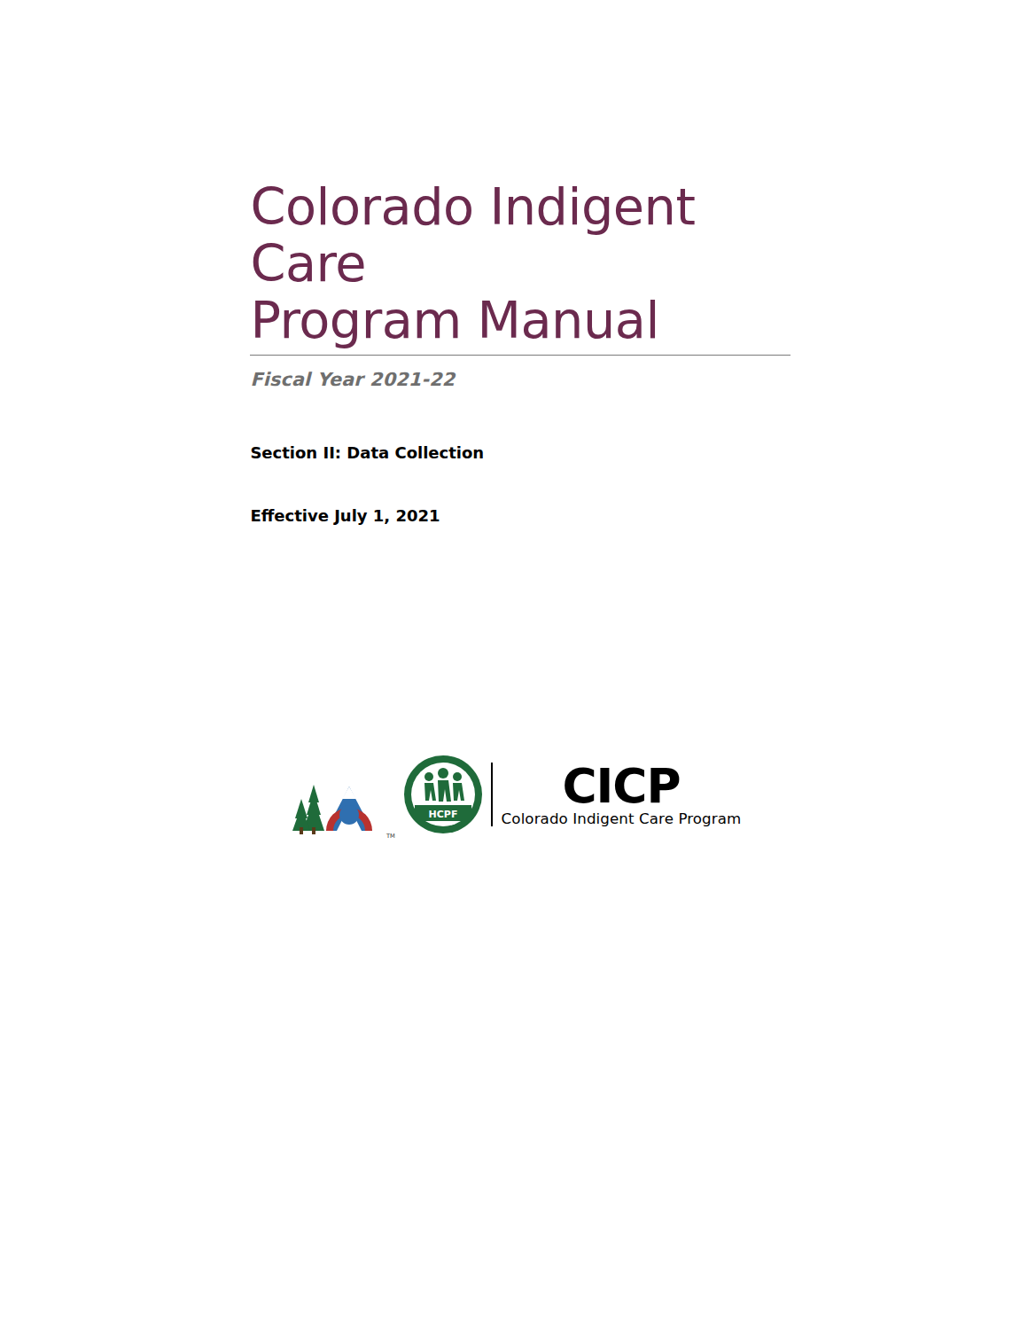Colorado Indigent Care
Program Manual
Fiscal Year 2021-22
Section II: Data Collection
Effective July 1, 2021
TM HCPF
CICP Colorado Indigent Care Program